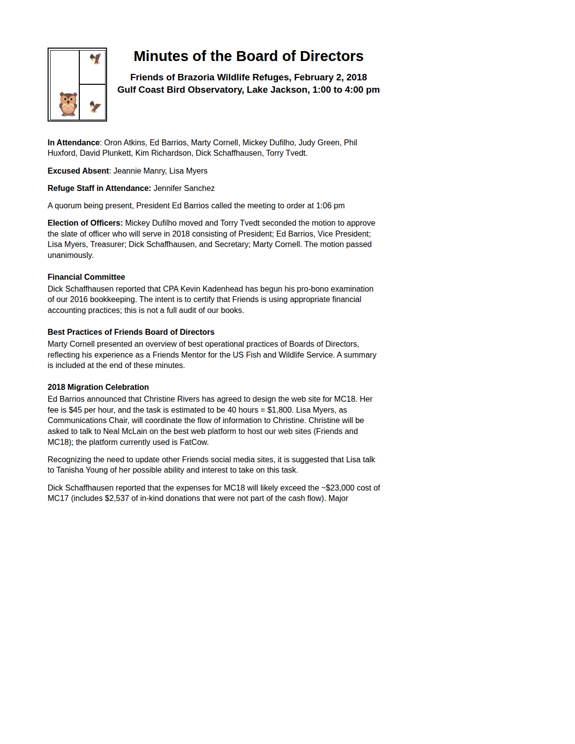🦉 🦅 🦅
Minutes of the Board of Directors
Friends of Brazoria Wildlife Refuges, February 2, 2018
Gulf Coast Bird Observatory, Lake Jackson, 1:00 to 4:00 pm
In Attendance: Oron Atkins, Ed Barrios, Marty Cornell, Mickey Dufilho, Judy Green, Phil Huxford, David Plunkett, Kim Richardson, Dick Schaffhausen, Torry Tvedt.
Excused Absent: Jeannie Manry, Lisa Myers
Refuge Staff in Attendance: Jennifer Sanchez
A quorum being present, President Ed Barrios called the meeting to order at 1:06 pm
Election of Officers: Mickey Dufilho moved and Torry Tvedt seconded the motion to approve the slate of officer who will serve in 2018 consisting of President; Ed Barrios, Vice President; Lisa Myers, Treasurer; Dick Schaffhausen, and Secretary; Marty Cornell. The motion passed unanimously.
Financial Committee
Dick Schaffhausen reported that CPA Kevin Kadenhead has begun his pro-bono examination of our 2016 bookkeeping. The intent is to certify that Friends is using appropriate financial accounting practices; this is not a full audit of our books.
Best Practices of Friends Board of Directors
Marty Cornell presented an overview of best operational practices of Boards of Directors, reflecting his experience as a Friends Mentor for the US Fish and Wildlife Service. A summary is included at the end of these minutes.
2018 Migration Celebration
Ed Barrios announced that Christine Rivers has agreed to design the web site for MC18. Her fee is $45 per hour, and the task is estimated to be 40 hours = $1,800. Lisa Myers, as Communications Chair, will coordinate the flow of information to Christine. Christine will be asked to talk to Neal McLain on the best web platform to host our web sites (Friends and MC18); the platform currently used is FatCow.
Recognizing the need to update other Friends social media sites, it is suggested that Lisa talk to Tanisha Young of her possible ability and interest to take on this task.
Dick Schaffhausen reported that the expenses for MC18 will likely exceed the ~$23,000 cost of MC17 (includes $2,537 of in-kind donations that were not part of the cash flow). Major